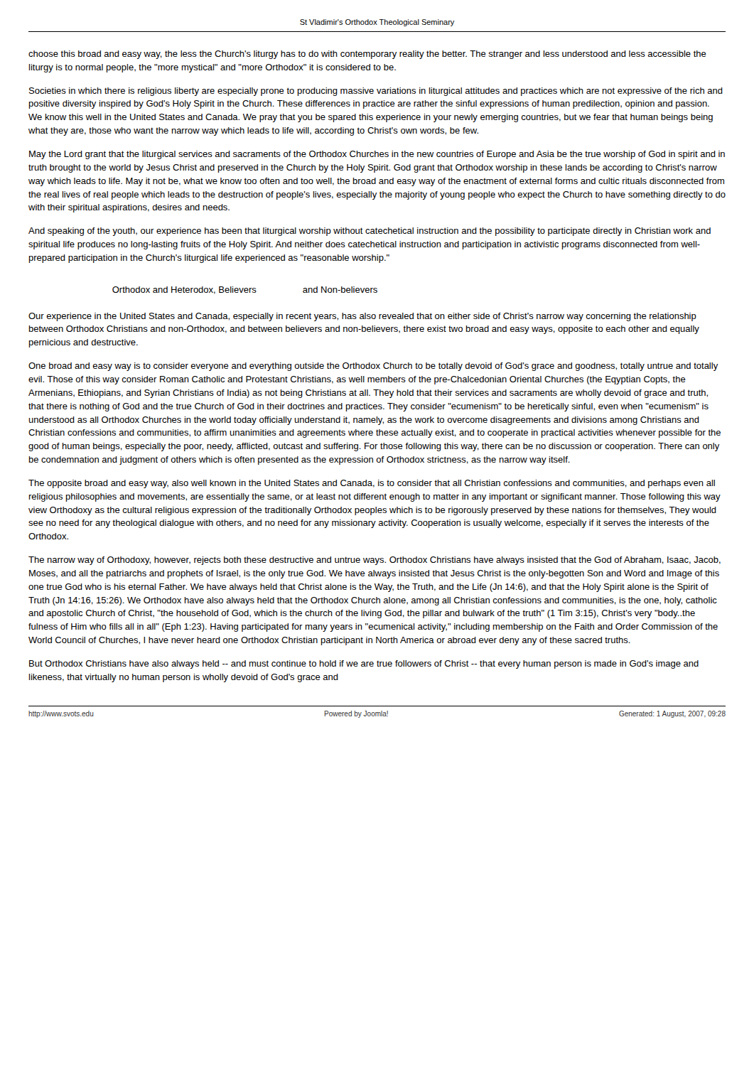St Vladimir's Orthodox Theological Seminary
choose this broad and easy way, the less the Church's liturgy has to do with contemporary reality the better. The stranger and less understood and less accessible the liturgy is to normal people, the "more mystical" and "more Orthodox" it is considered to be.
Societies in which there is religious liberty are especially prone to producing massive variations in liturgical attitudes and practices which are not expressive of the rich and positive diversity inspired by God's Holy Spirit in the Church. These differences in practice are rather the sinful expressions of human predilection, opinion and passion. We know this well in the United States and Canada. We pray that you be spared this experience in your newly emerging countries, but we fear that human beings being what they are, those who want the narrow way which leads to life will, according to Christ's own words, be few.
May the Lord grant that the liturgical services and sacraments of the Orthodox Churches in the new countries of Europe and Asia be the true worship of God in spirit and in truth brought to the world by Jesus Christ and preserved in the Church by the Holy Spirit. God grant that Orthodox worship in these lands be according to Christ's narrow way which leads to life. May it not be, what we know too often and too well, the broad and easy way of the enactment of external forms and cultic rituals disconnected from the real lives of real people which leads to the destruction of people's lives, especially the majority of young people who expect the Church to have something directly to do with their spiritual aspirations, desires and needs.
And speaking of the youth, our experience has been that liturgical worship without catechetical instruction and the possibility to participate directly in Christian work and spiritual life produces no long-lasting fruits of the Holy Spirit. And neither does catechetical instruction and participation in activistic programs disconnected from well-prepared participation in the Church's liturgical life experienced as "reasonable worship."
Orthodox and Heterodox, Believers and Non-believers
Our experience in the United States and Canada, especially in recent years, has also revealed that on either side of Christ's narrow way concerning the relationship between Orthodox Christians and non-Orthodox, and between believers and non-believers, there exist two broad and easy ways, opposite to each other and equally pernicious and destructive.
One broad and easy way is to consider everyone and everything outside the Orthodox Church to be totally devoid of God's grace and goodness, totally untrue and totally evil. Those of this way consider Roman Catholic and Protestant Christians, as well members of the pre-Chalcedonian Oriental Churches (the Eqyptian Copts, the Armenians, Ethiopians, and Syrian Christians of India) as not being Christians at all. They hold that their services and sacraments are wholly devoid of grace and truth, that there is nothing of God and the true Church of God in their doctrines and practices. They consider "ecumenism" to be heretically sinful, even when "ecumenism" is understood as all Orthodox Churches in the world today officially understand it, namely, as the work to overcome disagreements and divisions among Christians and Christian confessions and communities, to affirm unanimities and agreements where these actually exist, and to cooperate in practical activities whenever possible for the good of human beings, especially the poor, needy, afflicted, outcast and suffering. For those following this way, there can be no discussion or cooperation. There can only be condemnation and judgment of others which is often presented as the expression of Orthodox strictness, as the narrow way itself.
The opposite broad and easy way, also well known in the United States and Canada, is to consider that all Christian confessions and communities, and perhaps even all religious philosophies and movements, are essentially the same, or at least not different enough to matter in any important or significant manner. Those following this way view Orthodoxy as the cultural religious expression of the traditionally Orthodox peoples which is to be rigorously preserved by these nations for themselves, They would see no need for any theological dialogue with others, and no need for any missionary activity. Cooperation is usually welcome, especially if it serves the interests of the Orthodox.
The narrow way of Orthodoxy, however, rejects both these destructive and untrue ways. Orthodox Christians have always insisted that the God of Abraham, Isaac, Jacob, Moses, and all the patriarchs and prophets of Israel, is the only true God. We have always insisted that Jesus Christ is the only-begotten Son and Word and Image of this one true God who is his eternal Father. We have always held that Christ alone is the Way, the Truth, and the Life (Jn 14:6), and that the Holy Spirit alone is the Spirit of Truth (Jn 14:16, 15:26). We Orthodox have also always held that the Orthodox Church alone, among all Christian confessions and communities, is the one, holy, catholic and apostolic Church of Christ, "the household of God, which is the church of the living God, the pillar and bulwark of the truth" (1 Tim 3:15), Christ's very "body..the fulness of Him who fills all in all" (Eph 1:23). Having participated for many years in "ecumenical activity," including membership on the Faith and Order Commission of the World Council of Churches, I have never heard one Orthodox Christian participant in North America or abroad ever deny any of these sacred truths.
But Orthodox Christians have also always held -- and must continue to hold if we are true followers of Christ -- that every human person is made in God's image and likeness, that virtually no human person is wholly devoid of God's grace and
http://www.svots.edu Powered by Joomla! Generated: 1 August, 2007, 09:28